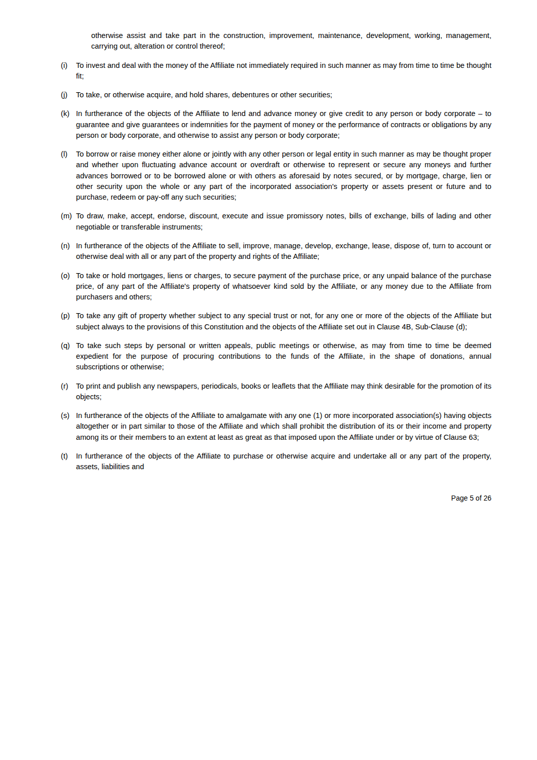otherwise assist and take part in the construction, improvement, maintenance, development, working, management, carrying out, alteration or control thereof;
(i)
To invest and deal with the money of the Affiliate not immediately required in such manner as may from time to time be thought fit;
(j)
To take, or otherwise acquire, and hold shares, debentures or other securities;
(k)
In furtherance of the objects of the Affiliate to lend and advance money or give credit to any person or body corporate – to guarantee and give guarantees or indemnities for the payment of money or the performance of contracts or obligations by any person or body corporate, and otherwise to assist any person or body corporate;
(l)
To borrow or raise money either alone or jointly with any other person or legal entity in such manner as may be thought proper and whether upon fluctuating advance account or overdraft or otherwise to represent or secure any moneys and further advances borrowed or to be borrowed alone or with others as aforesaid by notes secured, or by mortgage, charge, lien or other security upon the whole or any part of the incorporated association's property or assets present or future and to purchase, redeem or pay-off any such securities;
(m)
To draw, make, accept, endorse, discount, execute and issue promissory notes, bills of exchange, bills of lading and other negotiable or transferable instruments;
(n)
In furtherance of the objects of the Affiliate to sell, improve, manage, develop, exchange, lease, dispose of, turn to account or otherwise deal with all or any part of the property and rights of the Affiliate;
(o)
To take or hold mortgages, liens or charges, to secure payment of the purchase price, or any unpaid balance of the purchase price, of any part of the Affiliate's property of whatsoever kind sold by the Affiliate, or any money due to the Affiliate from purchasers and others;
(p)
To take any gift of property whether subject to any special trust or not, for any one or more of the objects of the Affiliate but subject always to the provisions of this Constitution and the objects of the Affiliate set out in Clause 4B, Sub-Clause (d);
(q)
To take such steps by personal or written appeals, public meetings or otherwise, as may from time to time be deemed expedient for the purpose of procuring contributions to the funds of the Affiliate, in the shape of donations, annual subscriptions or otherwise;
(r)
To print and publish any newspapers, periodicals, books or leaflets that the Affiliate may think desirable for the promotion of its objects;
(s)
In furtherance of the objects of the Affiliate to amalgamate with any one (1) or more incorporated association(s) having objects altogether or in part similar to those of the Affiliate and which shall prohibit the distribution of its or their income and property among its or their members to an extent at least as great as that imposed upon the Affiliate under or by virtue of Clause 63;
(t)
In furtherance of the objects of the Affiliate to purchase or otherwise acquire and undertake all or any part of the property, assets, liabilities and
Page 5 of 26